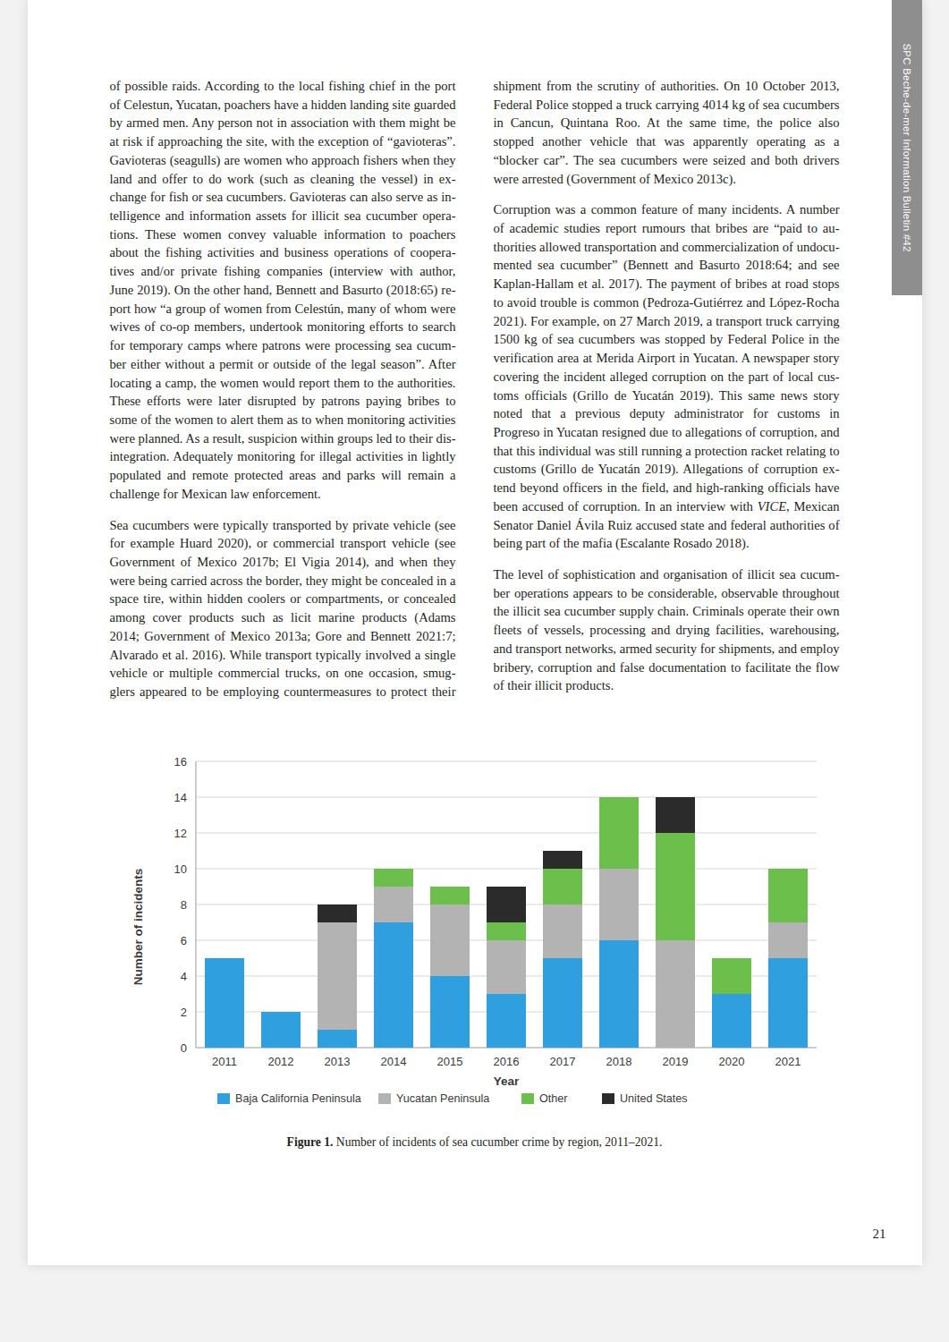SPC Beche-de-mer Information Bulletin #42
of possible raids. According to the local fishing chief in the port of Celestun, Yucatan, poachers have a hidden landing site guarded by armed men. Any person not in association with them might be at risk if approaching the site, with the exception of “gavioteras”. Gavioteras (seagulls) are women who approach fishers when they land and offer to do work (such as cleaning the vessel) in exchange for fish or sea cucumbers. Gavioteras can also serve as intelligence and information assets for illicit sea cucumber operations. These women convey valuable information to poachers about the fishing activities and business operations of cooperatives and/or private fishing companies (interview with author, June 2019). On the other hand, Bennett and Basurto (2018:65) report how “a group of women from Celestún, many of whom were wives of co-op members, undertook monitoring efforts to search for temporary camps where patrons were processing sea cucumber either without a permit or outside of the legal season”. After locating a camp, the women would report them to the authorities. These efforts were later disrupted by patrons paying bribes to some of the women to alert them as to when monitoring activities were planned. As a result, suspicion within groups led to their disintegration. Adequately monitoring for illegal activities in lightly populated and remote protected areas and parks will remain a challenge for Mexican law enforcement.
Sea cucumbers were typically transported by private vehicle (see for example Huard 2020), or commercial transport vehicle (see Government of Mexico 2017b; El Vigia 2014), and when they were being carried across the border, they might be concealed in a space tire, within hidden coolers or compartments, or concealed among cover products such as licit marine products (Adams 2014; Government of Mexico 2013a; Gore and Bennett 2021:7; Alvarado et al. 2016). While transport typically involved a single vehicle or multiple commercial trucks, on one occasion, smugglers appeared to be employing countermeasures to protect their shipment from the scrutiny of authorities. On 10 October 2013, Federal Police stopped a truck carrying 4014 kg of sea cucumbers in Cancun, Quintana Roo. At the same time, the police also stopped another vehicle that was apparently operating as a “blocker car”. The sea cucumbers were seized and both drivers were arrested (Government of Mexico 2013c).
Corruption was a common feature of many incidents. A number of academic studies report rumours that bribes are “paid to authorities allowed transportation and commercialization of undocumented sea cucumber” (Bennett and Basurto 2018:64; and see Kaplan-Hallam et al. 2017). The payment of bribes at road stops to avoid trouble is common (Pedroza-Gutiérrez and López-Rocha 2021). For example, on 27 March 2019, a transport truck carrying 1500 kg of sea cucumbers was stopped by Federal Police in the verification area at Merida Airport in Yucatan. A newspaper story covering the incident alleged corruption on the part of local customs officials (Grillo de Yucatán 2019). This same news story noted that a previous deputy administrator for customs in Progreso in Yucatan resigned due to allegations of corruption, and that this individual was still running a protection racket relating to customs (Grillo de Yucatán 2019). Allegations of corruption extend beyond officers in the field, and high-ranking officials have been accused of corruption. In an interview with VICE, Mexican Senator Daniel Ávila Ruiz accused state and federal authorities of being part of the mafia (Escalante Rosado 2018).
The level of sophistication and organisation of illicit sea cucumber operations appears to be considerable, observable throughout the illicit sea cucumber supply chain. Criminals operate their own fleets of vessels, processing and drying facilities, warehousing, and transport networks, armed security for shipments, and employ bribery, corruption and false documentation to facilitate the flow of their illicit products.
Number of incidents 16 14 12 10 8 6 4 2 0 2011 2012 2013 2014 2015 2016 2017 2018 2019 2020 2021 Year Baja California Peninsula Yucatan Peninsula Other United States
Figure 1. Number of incidents of sea cucumber crime by region, 2011–2021.
21